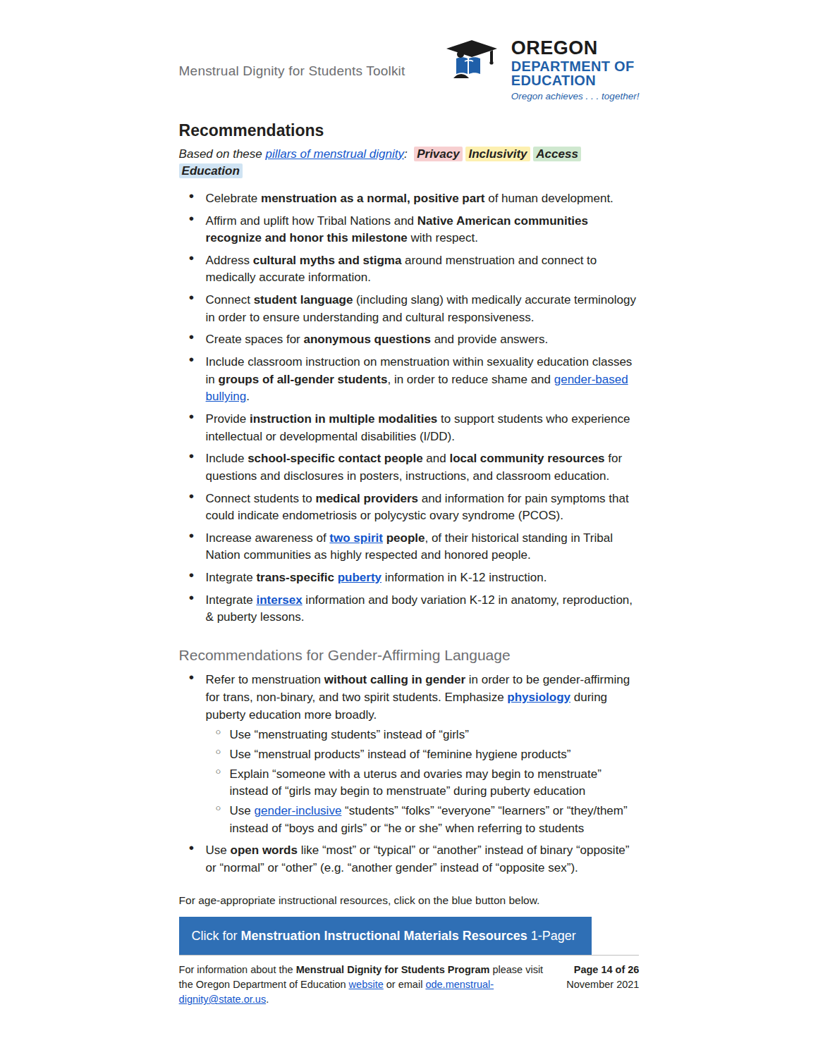Menstrual Dignity for Students Toolkit
OREGON
DEPARTMENT OF
EDUCATION
Oregon achieves . . . together!
Recommendations
Based on these pillars of menstrual dignity: Privacy Inclusivity Access Education
Celebrate menstruation as a normal, positive part of human development.
Affirm and uplift how Tribal Nations and Native American communities recognize and honor this milestone with respect.
Address cultural myths and stigma around menstruation and connect to medically accurate information.
Connect student language (including slang) with medically accurate terminology in order to ensure understanding and cultural responsiveness.
Create spaces for anonymous questions and provide answers.
Include classroom instruction on menstruation within sexuality education classes in groups of all-gender students, in order to reduce shame and gender-based bullying.
Provide instruction in multiple modalities to support students who experience intellectual or developmental disabilities (I/DD).
Include school-specific contact people and local community resources for questions and disclosures in posters, instructions, and classroom education.
Connect students to medical providers and information for pain symptoms that could indicate endometriosis or polycystic ovary syndrome (PCOS).
Increase awareness of two spirit people, of their historical standing in Tribal Nation communities as highly respected and honored people.
Integrate trans-specific puberty information in K-12 instruction.
Integrate intersex information and body variation K-12 in anatomy, reproduction, & puberty lessons.
Recommendations for Gender-Affirming Language
Refer to menstruation without calling in gender in order to be gender-affirming for trans, non-binary, and two spirit students. Emphasize physiology during puberty education more broadly.
Use “menstruating students” instead of “girls”
Use “menstrual products” instead of “feminine hygiene products”
Explain “someone with a uterus and ovaries may begin to menstruate” instead of “girls may begin to menstruate” during puberty education
Use gender-inclusive “students” “folks” “everyone” “learners” or “they/them” instead of “boys and girls” or “he or she” when referring to students
Use open words like “most” or “typical” or “another” instead of binary “opposite” or “normal” or “other” (e.g. “another gender” instead of “opposite sex”).
For age-appropriate instructional resources, click on the blue button below.
Click for Menstruation Instructional Materials Resources 1-Pager
For information about the Menstrual Dignity for Students Program please visit the Oregon Department of Education website or email ode.menstrual-dignity@state.or.us.
Page 14 of 26
November 2021